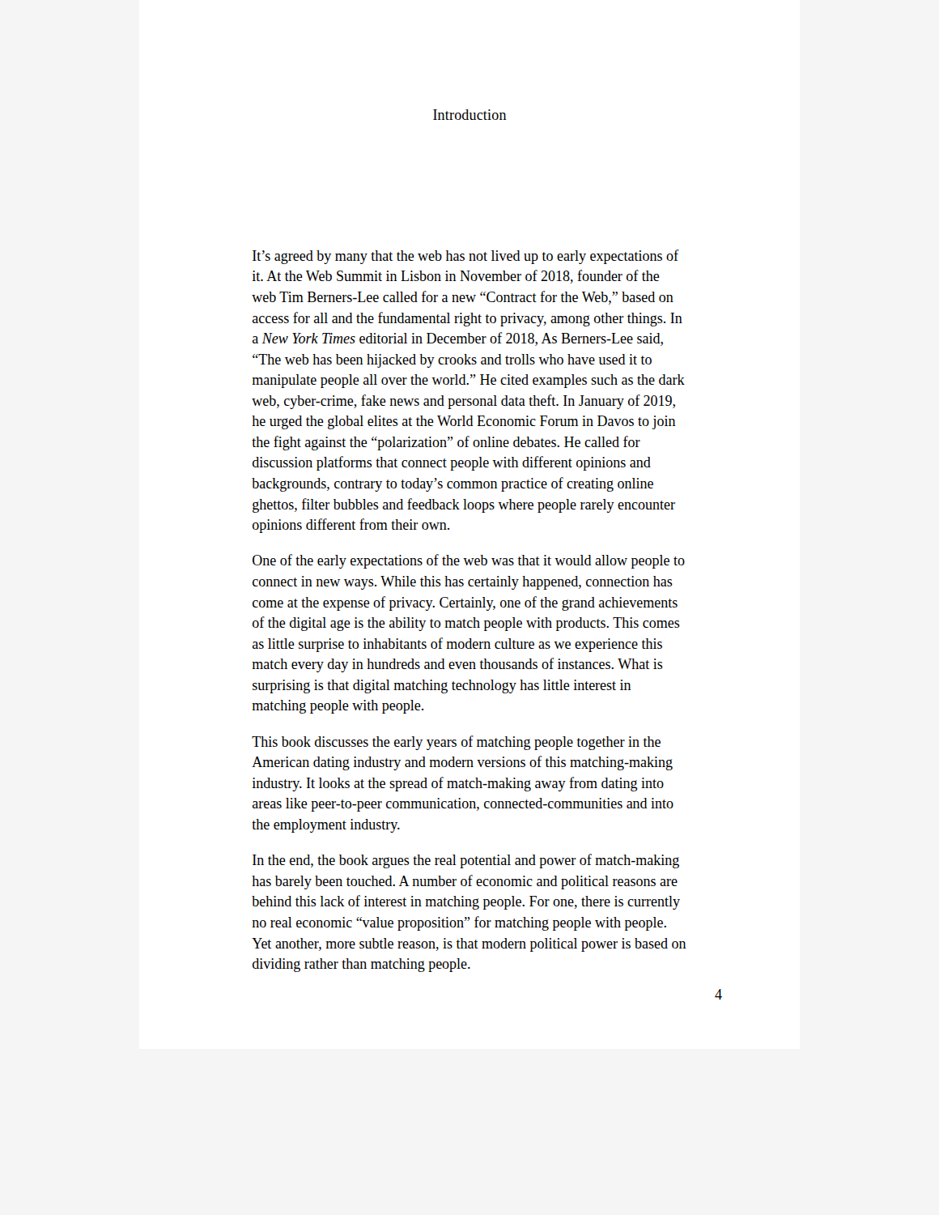Introduction
It’s agreed by many that the web has not lived up to early expectations of it. At the Web Summit in Lisbon in November of 2018, founder of the web Tim Berners-Lee called for a new “Contract for the Web,” based on access for all and the fundamental right to privacy, among other things. In a New York Times editorial in December of 2018, As Berners-Lee said, “The web has been hijacked by crooks and trolls who have used it to manipulate people all over the world.” He cited examples such as the dark web, cyber-crime, fake news and personal data theft. In January of 2019, he urged the global elites at the World Economic Forum in Davos to join the fight against the “polarization” of online debates. He called for discussion platforms that connect people with different opinions and backgrounds, contrary to today’s common practice of creating online ghettos, filter bubbles and feedback loops where people rarely encounter opinions different from their own.
One of the early expectations of the web was that it would allow people to connect in new ways. While this has certainly happened, connection has come at the expense of privacy. Certainly, one of the grand achievements of the digital age is the ability to match people with products. This comes as little surprise to inhabitants of modern culture as we experience this match every day in hundreds and even thousands of instances. What is surprising is that digital matching technology has little interest in matching people with people.
This book discusses the early years of matching people together in the American dating industry and modern versions of this matching-making industry. It looks at the spread of match-making away from dating into areas like peer-to-peer communication, connected-communities and into the employment industry.
In the end, the book argues the real potential and power of match-making has barely been touched. A number of economic and political reasons are behind this lack of interest in matching people. For one, there is currently no real economic “value proposition” for matching people with people. Yet another, more subtle reason, is that modern political power is based on dividing rather than matching people.
4